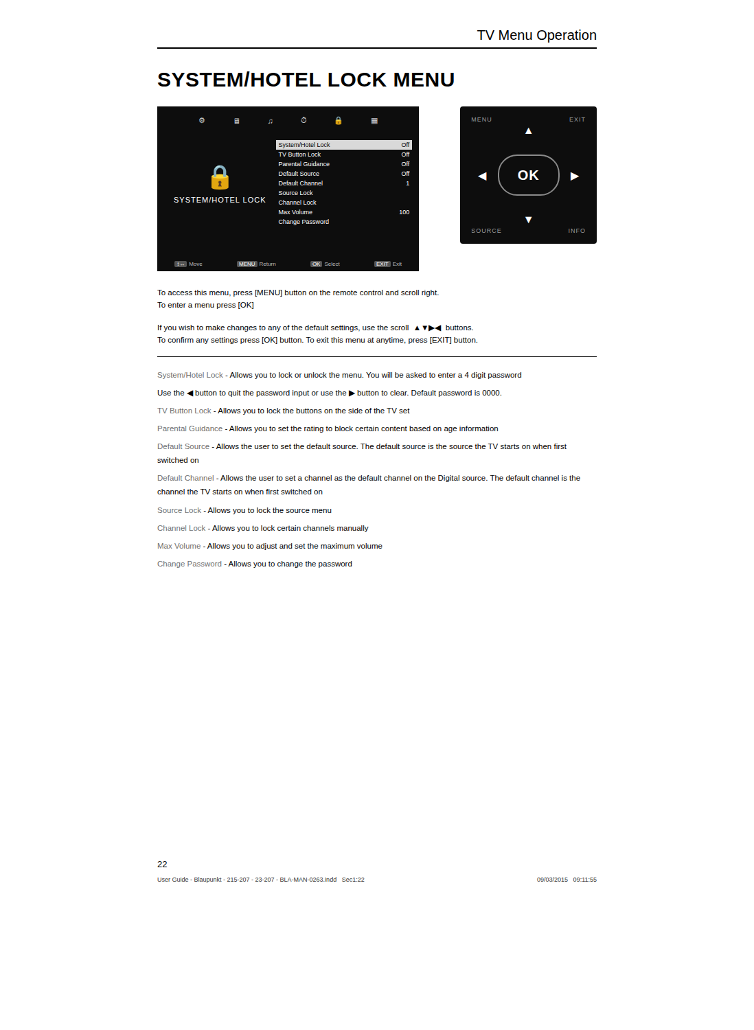TV Menu Operation
SYSTEM/HOTEL LOCK MENU
⚙ 🖥 ♫ ⏱ 🔒 ▦
🔒 SYSTEM/HOTEL LOCK
| System/Hotel Lock | Off |
| TV Button Lock | Off |
| Parental Guidance | Off |
| Default Source | Off |
| Default Channel | 1 |
| Source Lock | |
| Channel Lock | |
| Max Volume | 100 |
| Change Password | |
↕↔Move MENUReturn OKSelect EXITExit
MENU EXIT SOURCE INFO ▲ ▼ ◀ ▶
OK
To access this menu, press [MENU] button on the remote control and scroll right.
To enter a menu press [OK]
If you wish to make changes to any of the default settings, use the scroll ▲▼▶◀ buttons.
To confirm any settings press [OK] button. To exit this menu at anytime, press [EXIT] button.
System/Hotel Lock - Allows you to lock or unlock the menu. You will be asked to enter a 4 digit password
Use the ◀ button to quit the password input or use the ▶ button to clear. Default password is 0000.
TV Button Lock - Allows you to lock the buttons on the side of the TV set
Parental Guidance - Allows you to set the rating to block certain content based on age information
Default Source - Allows the user to set the default source. The default source is the source the TV starts on when first switched on
Default Channel - Allows the user to set a channel as the default channel on the Digital source. The default channel is the channel the TV starts on when first switched on
Source Lock - Allows you to lock the source menu
Channel Lock - Allows you to lock certain channels manually
Max Volume - Allows you to adjust and set the maximum volume
Change Password - Allows you to change the password
22
User Guide - Blaupunkt - 215-207 - 23-207 - BLA-MAN-0263.indd Sec1:22 09/03/2015 09:11:55